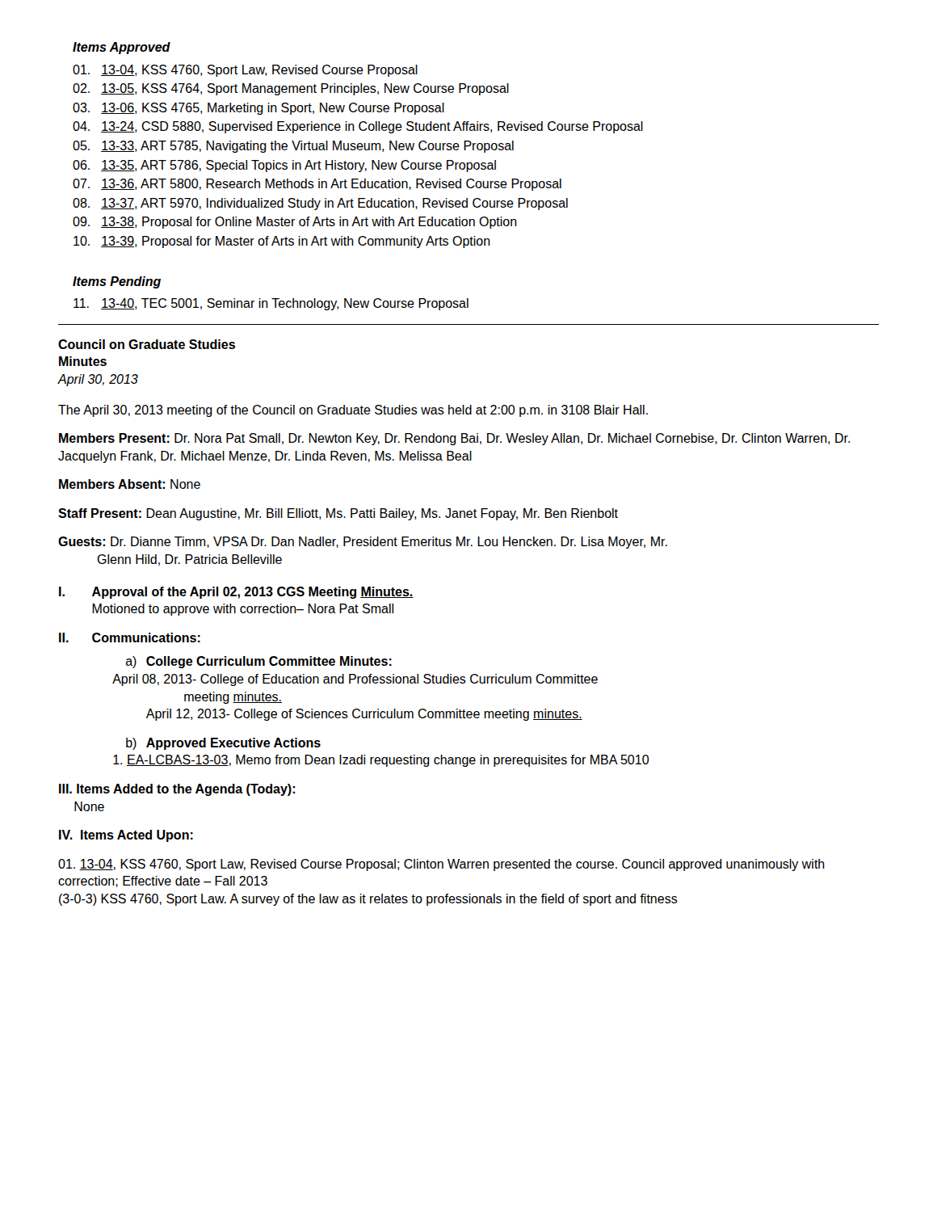Items Approved
01. 13-04, KSS 4760, Sport Law, Revised Course Proposal
02. 13-05, KSS 4764, Sport Management Principles, New Course Proposal
03. 13-06, KSS 4765, Marketing in Sport, New Course Proposal
04. 13-24, CSD 5880, Supervised Experience in College Student Affairs, Revised Course Proposal
05. 13-33, ART 5785, Navigating the Virtual Museum, New Course Proposal
06. 13-35, ART 5786, Special Topics in Art History, New Course Proposal
07. 13-36, ART 5800, Research Methods in Art Education, Revised Course Proposal
08. 13-37, ART 5970, Individualized Study in Art Education, Revised Course Proposal
09. 13-38, Proposal for Online Master of Arts in Art with Art Education Option
10. 13-39, Proposal for Master of Arts in Art with Community Arts Option
Items Pending
11. 13-40, TEC 5001, Seminar in Technology, New Course Proposal
Council on Graduate Studies
Minutes
April 30, 2013
The April 30, 2013 meeting of the Council on Graduate Studies was held at 2:00 p.m. in 3108 Blair Hall.
Members Present: Dr. Nora Pat Small, Dr. Newton Key, Dr. Rendong Bai, Dr. Wesley Allan, Dr. Michael Cornebise, Dr. Clinton Warren, Dr. Jacquelyn Frank, Dr. Michael Menze, Dr. Linda Reven, Ms. Melissa Beal
Members Absent: None
Staff Present: Dean Augustine, Mr. Bill Elliott, Ms. Patti Bailey, Ms. Janet Fopay, Mr. Ben Rienbolt
Guests: Dr. Dianne Timm, VPSA Dr. Dan Nadler, President Emeritus Mr. Lou Hencken. Dr. Lisa Moyer, Mr. Glenn Hild, Dr. Patricia Belleville
I. Approval of the April 02, 2013 CGS Meeting Minutes.
Motioned to approve with correction– Nora Pat Small
II. Communications:
a) College Curriculum Committee Minutes:
April 08, 2013- College of Education and Professional Studies Curriculum Committee
meeting minutes.
April 12, 2013- College of Sciences Curriculum Committee meeting minutes.
b) Approved Executive Actions
1. EA-LCBAS-13-03, Memo from Dean Izadi requesting change in prerequisites for MBA 5010
III. Items Added to the Agenda (Today):
None
IV. Items Acted Upon:
01. 13-04, KSS 4760, Sport Law, Revised Course Proposal; Clinton Warren presented the course. Council approved unanimously with correction; Effective date – Fall 2013
(3-0-3) KSS 4760, Sport Law. A survey of the law as it relates to professionals in the field of sport and fitness